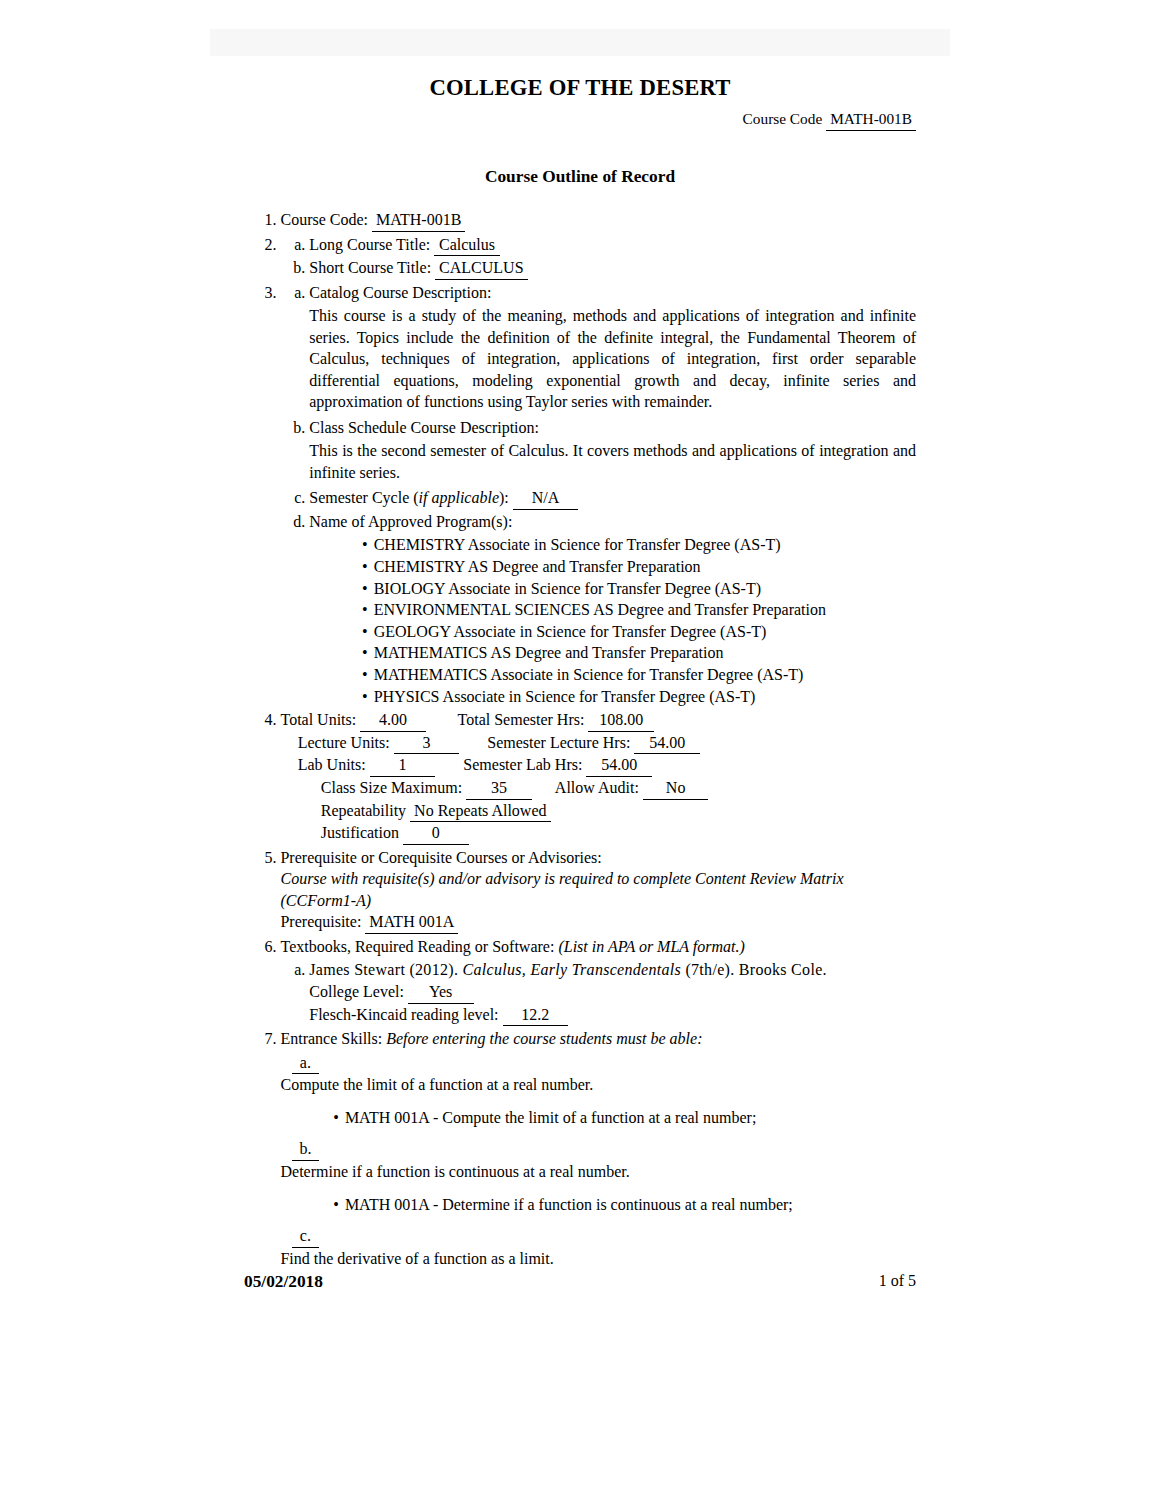COLLEGE OF THE DESERT
Course Code MATH-001B
Course Outline of Record
Course Code: MATH-001B
Long Course Title: Calculus
Short Course Title: CALCULUS
Catalog Course Description:
This course is a study of the meaning, methods and applications of integration and infinite series. Topics include the definition of the definite integral, the Fundamental Theorem of Calculus, techniques of integration, applications of integration, first order separable differential equations, modeling exponential growth and decay, infinite series and approximation of functions using Taylor series with remainder.
Class Schedule Course Description:
This is the second semester of Calculus. It covers methods and applications of integration and infinite series.
Semester Cycle (if applicable): N/A
Name of Approved Program(s):
CHEMISTRY Associate in Science for Transfer Degree (AS-T)
CHEMISTRY AS Degree and Transfer Preparation
BIOLOGY Associate in Science for Transfer Degree (AS-T)
ENVIRONMENTAL SCIENCES AS Degree and Transfer Preparation
GEOLOGY Associate in Science for Transfer Degree (AS-T)
MATHEMATICS AS Degree and Transfer Preparation
MATHEMATICS Associate in Science for Transfer Degree (AS-T)
PHYSICS Associate in Science for Transfer Degree (AS-T)
Total Units: 4.00 Total Semester Hrs: 108.00
Lecture Units: 3 Semester Lecture Hrs: 54.00
Lab Units: 1 Semester Lab Hrs: 54.00
Class Size Maximum: 35 Allow Audit: No
Repeatability No Repeats Allowed
Justification 0
Prerequisite or Corequisite Courses or Advisories:
Course with requisite(s) and/or advisory is required to complete Content Review Matrix (CCForm1-A)
Prerequisite: MATH 001A
Textbooks, Required Reading or Software: (List in APA or MLA format.)
James Stewart (2012). Calculus, Early Transcendentals (7th/e). Brooks Cole.
College Level: Yes
Flesch-Kincaid reading level: 12.2
Entrance Skills: Before entering the course students must be able:
a.
Compute the limit of a function at a real number.
MATH 001A - Compute the limit of a function at a real number;
b.
Determine if a function is continuous at a real number.
MATH 001A - Determine if a function is continuous at a real number;
c.
Find the derivative of a function as a limit.
05/02/2018 1 of 5